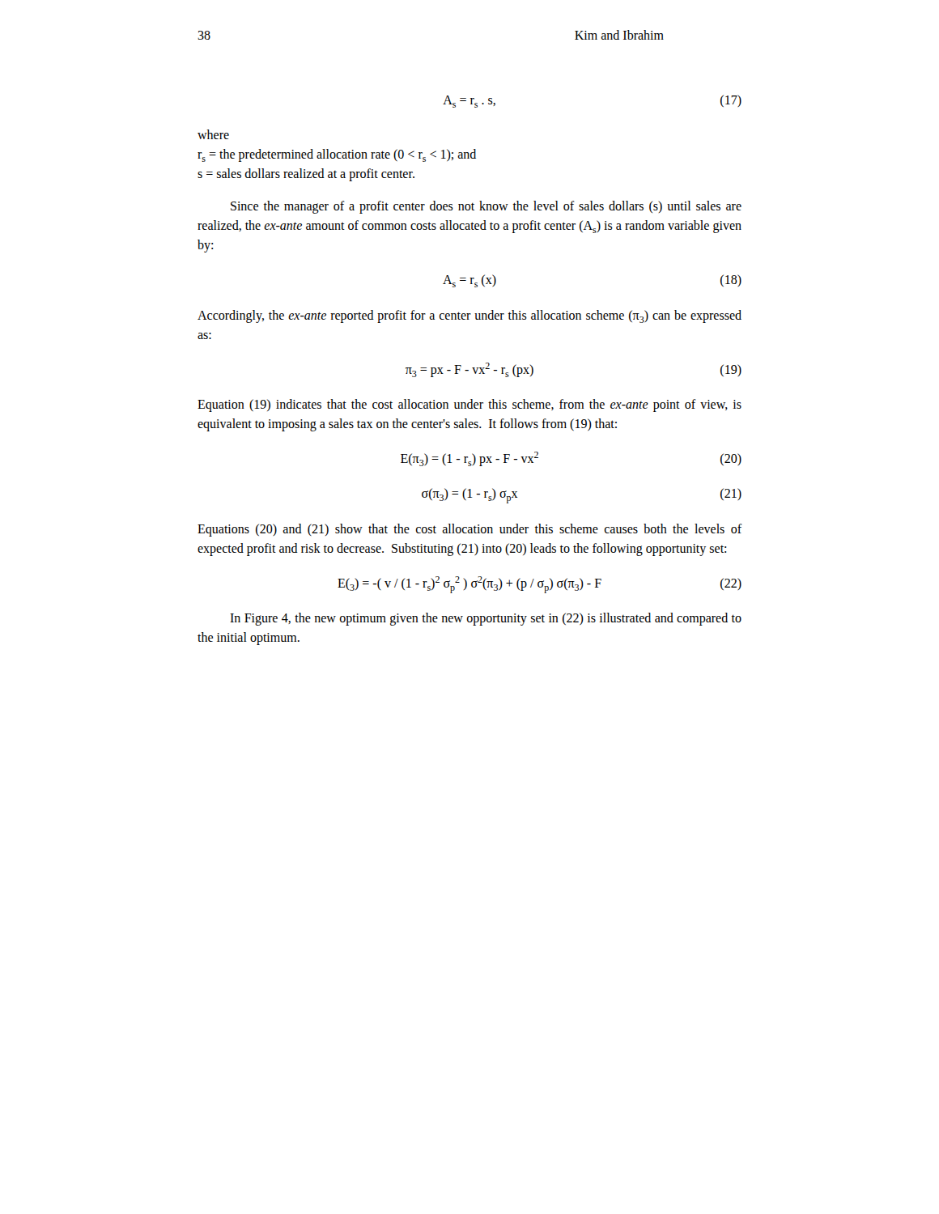38 Kim and Ibrahim
As = rs . s, (17)
where
rs = the predetermined allocation rate (0 < rs < 1); and
s = sales dollars realized at a profit center.
Since the manager of a profit center does not know the level of sales dollars (s) until sales are realized, the ex-ante amount of common costs allocated to a profit center (As) is a random variable given by:
As = rs (x) (18)
Accordingly, the ex-ante reported profit for a center under this allocation scheme (π3) can be expressed as:
π3 = px - F - vx2 - rs (px) (19)
Equation (19) indicates that the cost allocation under this scheme, from the ex-ante point of view, is equivalent to imposing a sales tax on the center's sales. It follows from (19) that:
E(π3) = (1 - rs) px - F - vx2 (20)
σ(π3) = (1 - rs) σpx (21)
Equations (20) and (21) show that the cost allocation under this scheme causes both the levels of expected profit and risk to decrease. Substituting (21) into (20) leads to the following opportunity set:
E(3) = -( v / (1 - rs)2 σp2 ) σ2(π3) + (p / σp) σ(π3) - F (22)
In Figure 4, the new optimum given the new opportunity set in (22) is illustrated and compared to the initial optimum.